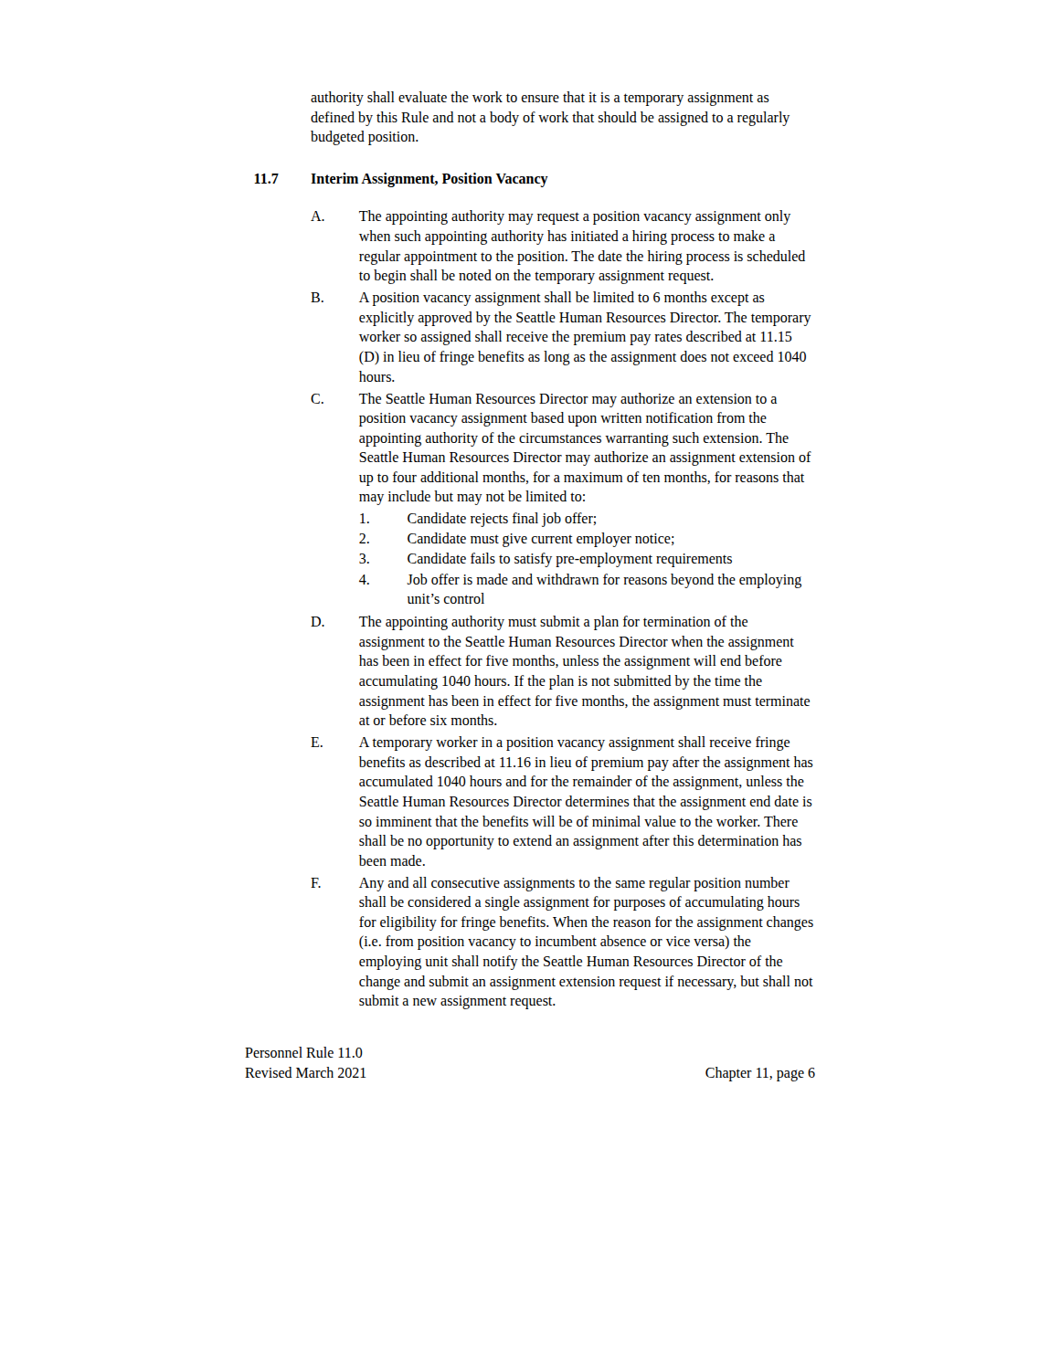authority shall evaluate the work to ensure that it is a temporary assignment as defined by this Rule and not a body of work that should be assigned to a regularly budgeted position.
11.7 Interim Assignment, Position Vacancy
A. The appointing authority may request a position vacancy assignment only when such appointing authority has initiated a hiring process to make a regular appointment to the position. The date the hiring process is scheduled to begin shall be noted on the temporary assignment request.
B. A position vacancy assignment shall be limited to 6 months except as explicitly approved by the Seattle Human Resources Director. The temporary worker so assigned shall receive the premium pay rates described at 11.15 (D) in lieu of fringe benefits as long as the assignment does not exceed 1040 hours.
C. The Seattle Human Resources Director may authorize an extension to a position vacancy assignment based upon written notification from the appointing authority of the circumstances warranting such extension. The Seattle Human Resources Director may authorize an assignment extension of up to four additional months, for a maximum of ten months, for reasons that may include but may not be limited to:
1. Candidate rejects final job offer;
2. Candidate must give current employer notice;
3. Candidate fails to satisfy pre-employment requirements
4. Job offer is made and withdrawn for reasons beyond the employing unit’s control
D. The appointing authority must submit a plan for termination of the assignment to the Seattle Human Resources Director when the assignment has been in effect for five months, unless the assignment will end before accumulating 1040 hours. If the plan is not submitted by the time the assignment has been in effect for five months, the assignment must terminate at or before six months.
E. A temporary worker in a position vacancy assignment shall receive fringe benefits as described at 11.16 in lieu of premium pay after the assignment has accumulated 1040 hours and for the remainder of the assignment, unless the Seattle Human Resources Director determines that the assignment end date is so imminent that the benefits will be of minimal value to the worker. There shall be no opportunity to extend an assignment after this determination has been made.
F. Any and all consecutive assignments to the same regular position number shall be considered a single assignment for purposes of accumulating hours for eligibility for fringe benefits. When the reason for the assignment changes (i.e. from position vacancy to incumbent absence or vice versa) the employing unit shall notify the Seattle Human Resources Director of the change and submit an assignment extension request if necessary, but shall not submit a new assignment request.
Personnel Rule 11.0
Revised March 2021
Chapter 11, page 6